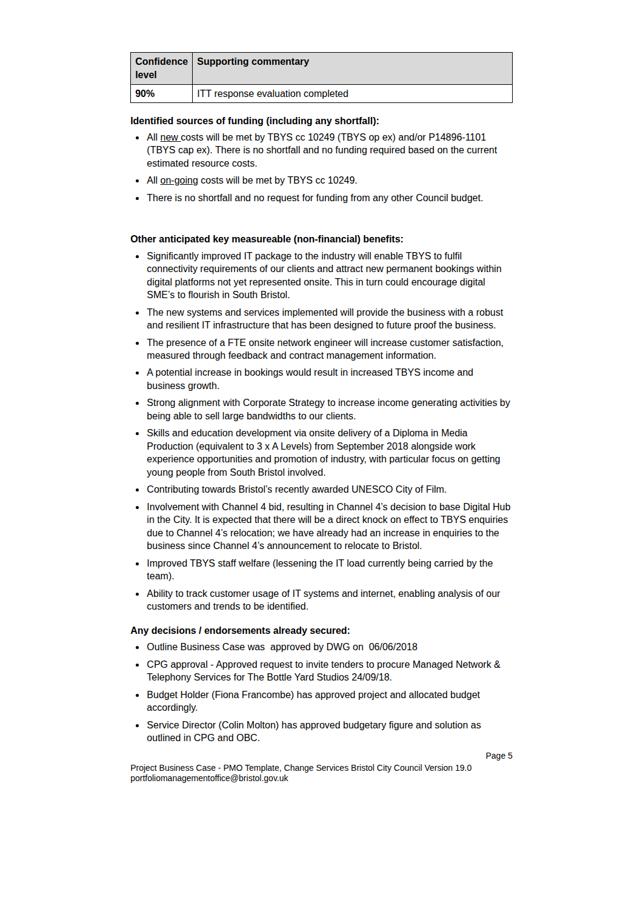| Confidence level | Supporting commentary |
| --- | --- |
| 90% | ITT response evaluation completed |
Identified sources of funding (including any shortfall):
All new costs will be met by TBYS cc 10249 (TBYS op ex) and/or P14896-1101 (TBYS cap ex). There is no shortfall and no funding required based on the current estimated resource costs.
All on-going costs will be met by TBYS cc 10249.
There is no shortfall and no request for funding from any other Council budget.
Other anticipated key measureable (non-financial) benefits:
Significantly improved IT package to the industry will enable TBYS to fulfil connectivity requirements of our clients and attract new permanent bookings within digital platforms not yet represented onsite. This in turn could encourage digital SME’s to flourish in South Bristol.
The new systems and services implemented will provide the business with a robust and resilient IT infrastructure that has been designed to future proof the business.
The presence of a FTE onsite network engineer will increase customer satisfaction, measured through feedback and contract management information.
A potential increase in bookings would result in increased TBYS income and business growth.
Strong alignment with Corporate Strategy to increase income generating activities by being able to sell large bandwidths to our clients.
Skills and education development via onsite delivery of a Diploma in Media Production (equivalent to 3 x A Levels) from September 2018 alongside work experience opportunities and promotion of industry, with particular focus on getting young people from South Bristol involved.
Contributing towards Bristol’s recently awarded UNESCO City of Film.
Involvement with Channel 4 bid, resulting in Channel 4’s decision to base Digital Hub in the City. It is expected that there will be a direct knock on effect to TBYS enquiries due to Channel 4’s relocation; we have already had an increase in enquiries to the business since Channel 4’s announcement to relocate to Bristol.
Improved TBYS staff welfare (lessening the IT load currently being carried by the team).
Ability to track customer usage of IT systems and internet, enabling analysis of our customers and trends to be identified.
Any decisions / endorsements already secured:
Outline Business Case was approved by DWG on 06/06/2018
CPG approval - Approved request to invite tenders to procure Managed Network & Telephony Services for The Bottle Yard Studios 24/09/18.
Budget Holder (Fiona Francombe) has approved project and allocated budget accordingly.
Service Director (Colin Molton) has approved budgetary figure and solution as outlined in CPG and OBC.
Page 5
Project Business Case - PMO Template, Change Services Bristol City Council Version 19.0
portfoliomanagementoffice@bristol.gov.uk